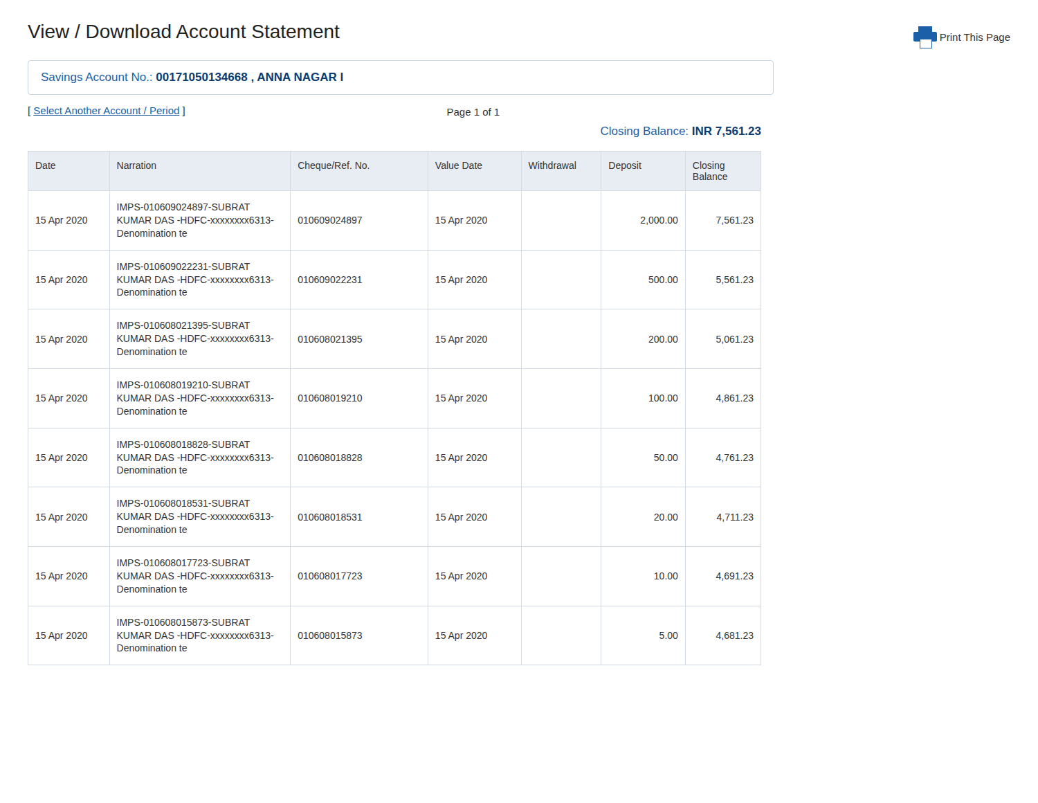Print This Page
View / Download Account Statement
Savings Account No.: 00171050134668 , ANNA NAGAR I
[ Select Another Account / Period ]
Page 1 of 1
Closing Balance: INR 7,561.23
| Date | Narration | Cheque/Ref. No. | Value Date | Withdrawal | Deposit | Closing Balance |
| --- | --- | --- | --- | --- | --- | --- |
| 15 Apr 2020 | IMPS-010609024897-SUBRAT KUMAR DAS -HDFC-xxxxxxxx6313-Denomination te | 010609024897 | 15 Apr 2020 | | 2,000.00 | 7,561.23 |
| 15 Apr 2020 | IMPS-010609022231-SUBRAT KUMAR DAS -HDFC-xxxxxxxx6313-Denomination te | 010609022231 | 15 Apr 2020 | | 500.00 | 5,561.23 |
| 15 Apr 2020 | IMPS-010608021395-SUBRAT KUMAR DAS -HDFC-xxxxxxxx6313-Denomination te | 010608021395 | 15 Apr 2020 | | 200.00 | 5,061.23 |
| 15 Apr 2020 | IMPS-010608019210-SUBRAT KUMAR DAS -HDFC-xxxxxxxx6313-Denomination te | 010608019210 | 15 Apr 2020 | | 100.00 | 4,861.23 |
| 15 Apr 2020 | IMPS-010608018828-SUBRAT KUMAR DAS -HDFC-xxxxxxxx6313-Denomination te | 010608018828 | 15 Apr 2020 | | 50.00 | 4,761.23 |
| 15 Apr 2020 | IMPS-010608018531-SUBRAT KUMAR DAS -HDFC-xxxxxxxx6313-Denomination te | 010608018531 | 15 Apr 2020 | | 20.00 | 4,711.23 |
| 15 Apr 2020 | IMPS-010608017723-SUBRAT KUMAR DAS -HDFC-xxxxxxxx6313-Denomination te | 010608017723 | 15 Apr 2020 | | 10.00 | 4,691.23 |
| 15 Apr 2020 | IMPS-010608015873-SUBRAT KUMAR DAS -HDFC-xxxxxxxx6313-Denomination te | 010608015873 | 15 Apr 2020 | | 5.00 | 4,681.23 |